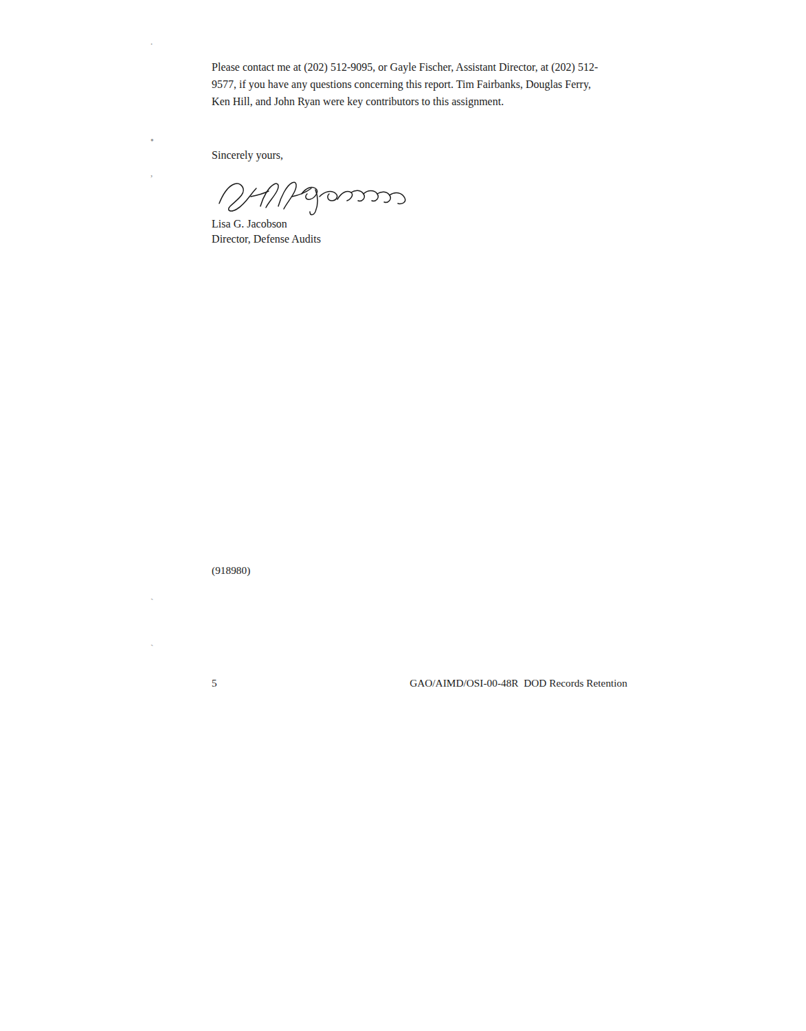. • , ` `
Please contact me at (202) 512-9095, or Gayle Fischer, Assistant Director, at (202) 512-9577, if you have any questions concerning this report. Tim Fairbanks, Douglas Ferry, Ken Hill, and John Ryan were key contributors to this assignment.
Sincerely yours,
Lisa G. Jacobson
Director, Defense Audits
(918980)
5 GAO/AIMD/OSI-00-48R DOD Records Retention